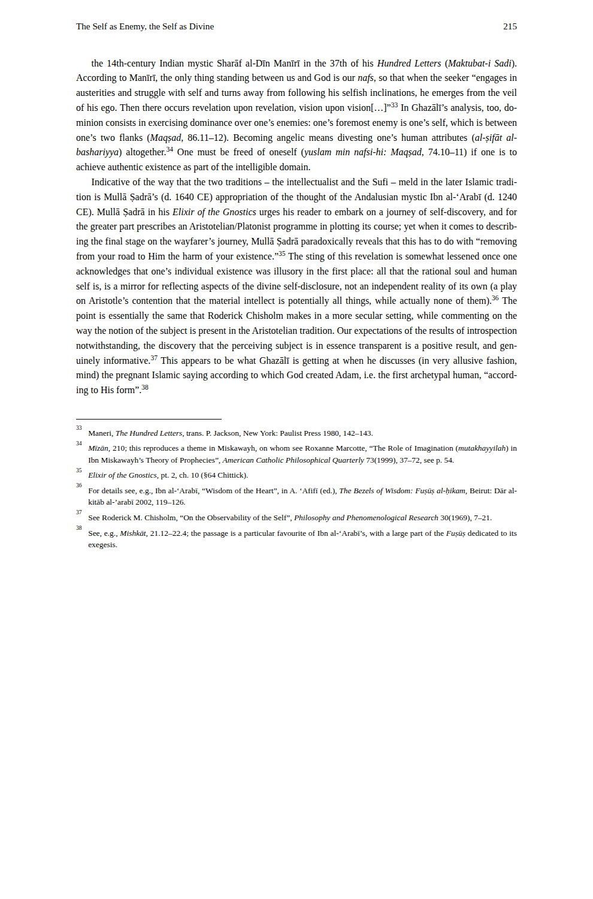The Self as Enemy, the Self as Divine 215
the 14th-century Indian mystic Sharāf al-Dīn Manīrī in the 37th of his Hundred Letters (Maktubat-i Sadi). According to Manīrī, the only thing standing between us and God is our nafs, so that when the seeker “engages in austerities and struggle with self and turns away from following his selfish inclinations, he emerges from the veil of his ego. Then there occurs revelation upon revelation, vision upon vision[…]”33 In Ghazālī’s analysis, too, dominion consists in exercising dominance over one’s enemies: one’s foremost enemy is one’s self, which is between one’s two flanks (Maqṣad, 86.11–12). Becoming angelic means divesting one’s human attributes (al-ṣifāt al-bashariyya) altogether.34 One must be freed of oneself (yuslam min nafsi-hi: Maqṣad, 74.10–11) if one is to achieve authentic existence as part of the intelligible domain.
Indicative of the way that the two traditions – the intellectualist and the Sufi – meld in the later Islamic tradition is Mullā Ṣadrā’s (d. 1640 CE) appropriation of the thought of the Andalusian mystic Ibn al-‘Arabī (d. 1240 CE). Mullā Ṣadrā in his Elixir of the Gnostics urges his reader to embark on a journey of self-discovery, and for the greater part prescribes an Aristotelian/Platonist programme in plotting its course; yet when it comes to describing the final stage on the wayfarer’s journey, Mullā Ṣadrā paradoxically reveals that this has to do with “removing from your road to Him the harm of your existence.”35 The sting of this revelation is somewhat lessened once one acknowledges that one’s individual existence was illusory in the first place: all that the rational soul and human self is, is a mirror for reflecting aspects of the divine self-disclosure, not an independent reality of its own (a play on Aristotle’s contention that the material intellect is potentially all things, while actually none of them).36 The point is essentially the same that Roderick Chisholm makes in a more secular setting, while commenting on the way the notion of the subject is present in the Aristotelian tradition. Our expectations of the results of introspection notwithstanding, the discovery that the perceiving subject is in essence transparent is a positive result, and genuinely informative.37 This appears to be what Ghazālī is getting at when he discusses (in very allusive fashion, mind) the pregnant Islamic saying according to which God created Adam, i.e. the first archetypal human, “according to His form”.38
33Maneri, The Hundred Letters, trans. P. Jackson, New York: Paulist Press 1980, 142–143.
34Mīzān, 210; this reproduces a theme in Miskawayh, on whom see Roxanne Marcotte, “The Role of Imagination (mutakhayyilah) in Ibn Miskawayh’s Theory of Prophecies”, American Catholic Philosophical Quarterly 73(1999), 37–72, see p. 54.
35Elixir of the Gnostics, pt. 2, ch. 10 (§64 Chittick).
36For details see, e.g., Ibn al-‘Arabī, “Wisdom of the Heart”, in A. ‘Afifī (ed.), The Bezels of Wisdom: Fuṣūṣ al-ḥikam, Beirut: Dār al-kitāb al-’arabī 2002, 119–126.
37See Roderick M. Chisholm, “On the Observability of the Self”, Philosophy and Phenomenological Research 30(1969), 7–21.
38See, e.g., Mishkāt, 21.12–22.4; the passage is a particular favourite of Ibn al-‘Arabī’s, with a large part of the Fuṣūṣ dedicated to its exegesis.